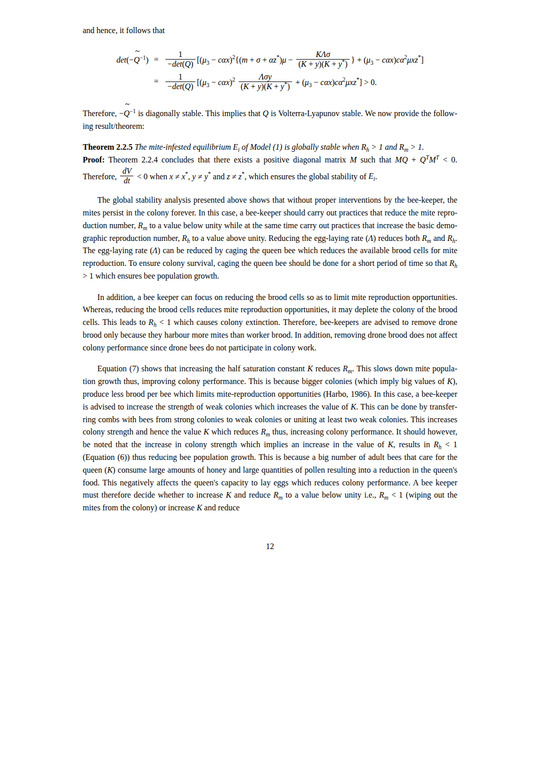and hence, it follows that
| det ( ~ − Q −1 ) | = | 1 − det ( Q ) [( μ 3 − cαx ) 2 {( m + σ + αz * ) μ − KΛσ ( K + y )( K + y * ) } + ( μ 3 − cαx ) cα 2 μxz * ] |
| | = | 1 − det ( Q ) [( μ 3 − cαx ) 2 Λσy ( K + y )( K + y * ) + ( μ 3 − cαx ) cα 2 μxz * ] > 0. |
Therefore, ~−Q−1 is diagonally stable. This implies that Q is Volterra-Lyapunov stable. We now provide the following result/theorem:
Theorem 2.2.5 The mite-infested equilibrium Ei of Model (1) is globally stable when Rh > 1 and Rm > 1.
Proof: Theorem 2.2.4 concludes that there exists a positive diagonal matrix M such that MQ + QTMT < 0. Therefore, dV dt < 0 when x ≠ x*, y ≠ y* and z ≠ z*, which ensures the global stability of Ei.
The global stability analysis presented above shows that without proper interventions by the bee-keeper, the mites persist in the colony forever. In this case, a bee-keeper should carry out practices that reduce the mite reproduction number, Rm to a value below unity while at the same time carry out practices that increase the basic demographic reproduction number, Rh to a value above unity. Reducing the egg-laying rate (Λ) reduces both Rm and Rh. The egg-laying rate (Λ) can be reduced by caging the queen bee which reduces the available brood cells for mite reproduction. To ensure colony survival, caging the queen bee should be done for a short period of time so that Rh > 1 which ensures bee population growth.
In addition, a bee keeper can focus on reducing the brood cells so as to limit mite reproduction opportunities. Whereas, reducing the brood cells reduces mite reproduction opportunities, it may deplete the colony of the brood cells. This leads to Rh < 1 which causes colony extinction. Therefore, bee-keepers are advised to remove drone brood only because they harbour more mites than worker brood. In addition, removing drone brood does not affect colony performance since drone bees do not participate in colony work.
Equation (7) shows that increasing the half saturation constant K reduces Rm. This slows down mite population growth thus, improving colony performance. This is because bigger colonies (which imply big values of K), produce less brood per bee which limits mite-reproduction opportunities (Harbo, 1986). In this case, a bee-keeper is advised to increase the strength of weak colonies which increases the value of K. This can be done by transferring combs with bees from strong colonies to weak colonies or uniting at least two weak colonies. This increases colony strength and hence the value K which reduces Rm thus, increasing colony performance. It should however, be noted that the increase in colony strength which implies an increase in the value of K, results in Rh < 1 (Equation (6)) thus reducing bee population growth. This is because a big number of adult bees that care for the queen (K) consume large amounts of honey and large quantities of pollen resulting into a reduction in the queen's food. This negatively affects the queen's capacity to lay eggs which reduces colony performance. A bee keeper must therefore decide whether to increase K and reduce Rm to a value below unity i.e., Rm < 1 (wiping out the mites from the colony) or increase K and reduce
12